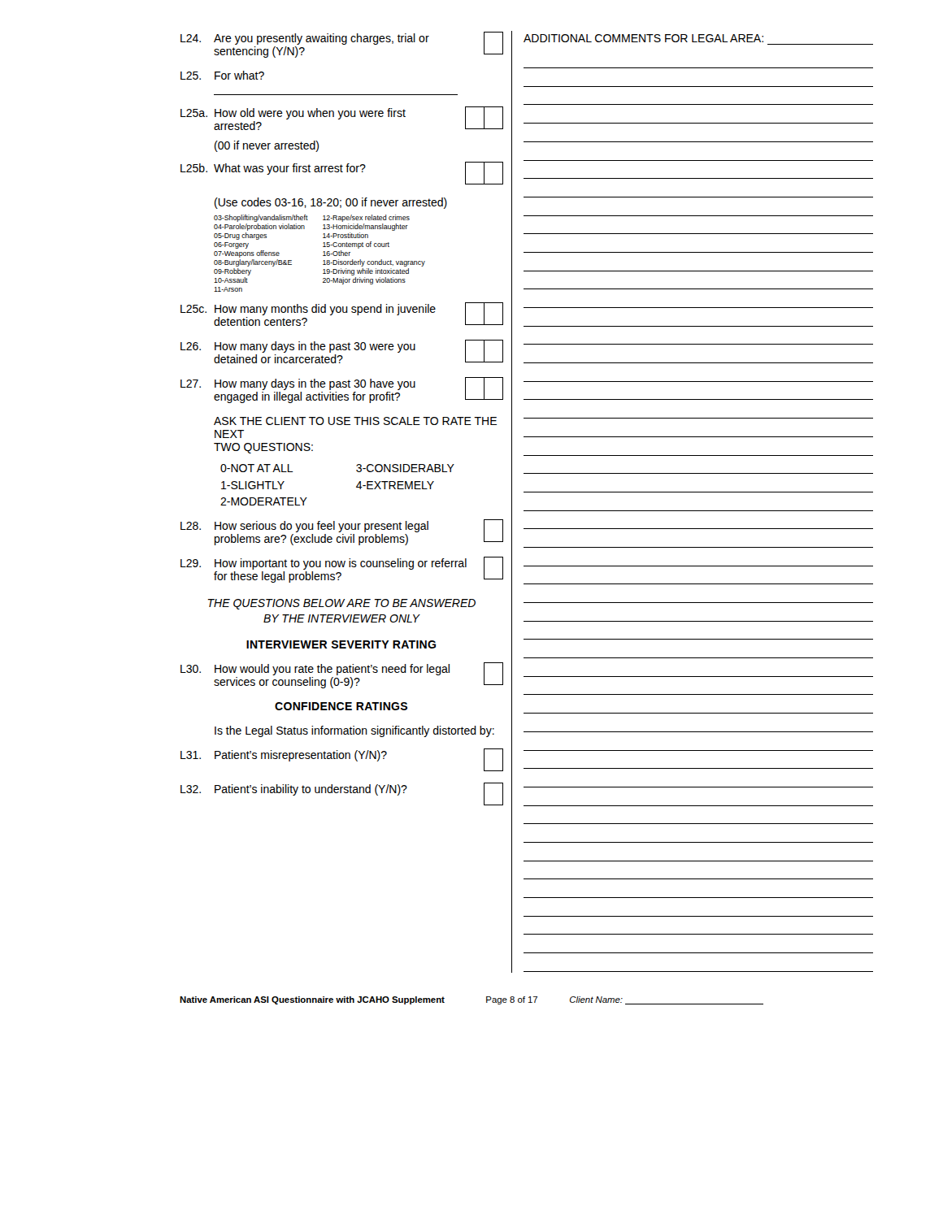| L24. Are you presently awaiting charges, trial or sentencing (Y/N)? L25. For what? L25a. How old were you when you were first arrested? (00 if never arrested) L25b. What was your first arrest for? (Use codes 03-16, 18-20; 00 if never arrested) / 03-Shoplifting/vandalism/theft / 12-Rape/sex related crimes / / 04-Parole/probation violation / 13-Homicide/manslaughter / / 05-Drug charges / 14-Prostitution / / 06-Forgery / 15-Contempt of court / / 07-Weapons offense / 16-Other / / 08-Burglary/larceny/B&E / 18-Disorderly conduct, vagrancy / / 09-Robbery / 19-Driving while intoxicated / / 10-Assault / 20-Major driving violations / / 11-Arson / / L25c. How many months did you spend in juvenile detention centers? L26. How many days in the past 30 were you detained or incarcerated? L27. How many days in the past 30 have you engaged in illegal activities for profit? ASK THE CLIENT TO USE THIS SCALE TO RATE THE NEXT TWO QUESTIONS: 0-NOT AT ALL 1-SLIGHTLY 2-MODERATELY 3-CONSIDERABLY 4-EXTREMELY L28. How serious do you feel your present legal problems are? (exclude civil problems) L29. How important to you now is counseling or referral for these legal problems? THE QUESTIONS BELOW ARE TO BE ANSWERED BY THE INTERVIEWER ONLY INTERVIEWER SEVERITY RATING L30. How would you rate the patient’s need for legal services or counseling (0-9)? CONFIDENCE RATINGS Is the Legal Status information significantly distorted by: L31. Patient’s misrepresentation (Y/N)? L32. Patient’s inability to understand (Y/N)? | | ADDITIONAL COMMENTS FOR LEGAL AREA: |
| Native American ASI Questionnaire with JCAHO Supplement | Page 8 of 17 | Client Name: |